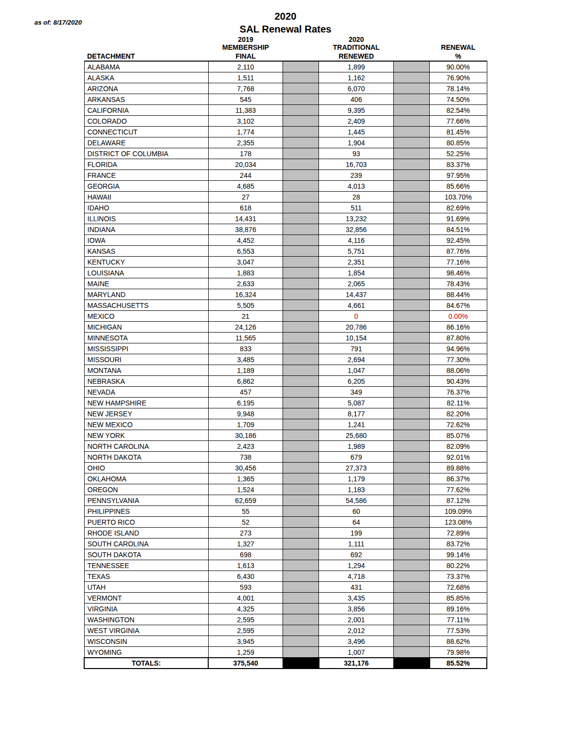2020
SAL Renewal Rates
as of: 8/17/2020
| | 2019 MEMBERSHIP | | 2020 TRADITIONAL | | RENEWAL |
| --- | --- | --- | --- | --- | --- |
| DETACHMENT | FINAL | | RENEWED | | % |
| ALABAMA | 2,110 | | 1,899 | | 90.00% |
| ALASKA | 1,511 | | 1,162 | | 76.90% |
| ARIZONA | 7,768 | | 6,070 | | 78.14% |
| ARKANSAS | 545 | | 406 | | 74.50% |
| CALIFORNIA | 11,383 | | 9,395 | | 82.54% |
| COLORADO | 3,102 | | 2,409 | | 77.66% |
| CONNECTICUT | 1,774 | | 1,445 | | 81.45% |
| DELAWARE | 2,355 | | 1,904 | | 80.85% |
| DISTRICT OF COLUMBIA | 178 | | 93 | | 52.25% |
| FLORIDA | 20,034 | | 16,703 | | 83.37% |
| FRANCE | 244 | | 239 | | 97.95% |
| GEORGIA | 4,685 | | 4,013 | | 85.66% |
| HAWAII | 27 | | 28 | | 103.70% |
| IDAHO | 618 | | 511 | | 82.69% |
| ILLINOIS | 14,431 | | 13,232 | | 91.69% |
| INDIANA | 38,876 | | 32,856 | | 84.51% |
| IOWA | 4,452 | | 4,116 | | 92.45% |
| KANSAS | 6,553 | | 5,751 | | 87.76% |
| KENTUCKY | 3,047 | | 2,351 | | 77.16% |
| LOUISIANA | 1,883 | | 1,854 | | 98.46% |
| MAINE | 2,633 | | 2,065 | | 78.43% |
| MARYLAND | 16,324 | | 14,437 | | 88.44% |
| MASSACHUSETTS | 5,505 | | 4,661 | | 84.67% |
| MEXICO | 21 | | 0 | | 0.00% |
| MICHIGAN | 24,126 | | 20,786 | | 86.16% |
| MINNESOTA | 11,565 | | 10,154 | | 87.80% |
| MISSISSIPPI | 833 | | 791 | | 94.96% |
| MISSOURI | 3,485 | | 2,694 | | 77.30% |
| MONTANA | 1,189 | | 1,047 | | 88.06% |
| NEBRASKA | 6,862 | | 6,205 | | 90.43% |
| NEVADA | 457 | | 349 | | 76.37% |
| NEW HAMPSHIRE | 6,195 | | 5,087 | | 82.11% |
| NEW JERSEY | 9,948 | | 8,177 | | 82.20% |
| NEW MEXICO | 1,709 | | 1,241 | | 72.62% |
| NEW YORK | 30,186 | | 25,680 | | 85.07% |
| NORTH CAROLINA | 2,423 | | 1,989 | | 82.09% |
| NORTH DAKOTA | 738 | | 679 | | 92.01% |
| OHIO | 30,456 | | 27,373 | | 89.88% |
| OKLAHOMA | 1,365 | | 1,179 | | 86.37% |
| OREGON | 1,524 | | 1,183 | | 77.62% |
| PENNSYLVANIA | 62,659 | | 54,586 | | 87.12% |
| PHILIPPINES | 55 | | 60 | | 109.09% |
| PUERTO RICO | 52 | | 64 | | 123.08% |
| RHODE ISLAND | 273 | | 199 | | 72.89% |
| SOUTH CAROLINA | 1,327 | | 1,111 | | 83.72% |
| SOUTH DAKOTA | 698 | | 692 | | 99.14% |
| TENNESSEE | 1,613 | | 1,294 | | 80.22% |
| TEXAS | 6,430 | | 4,718 | | 73.37% |
| UTAH | 593 | | 431 | | 72.68% |
| VERMONT | 4,001 | | 3,435 | | 85.85% |
| VIRGINIA | 4,325 | | 3,856 | | 89.16% |
| WASHINGTON | 2,595 | | 2,001 | | 77.11% |
| WEST VIRGINIA | 2,595 | | 2,012 | | 77.53% |
| WISCONSIN | 3,945 | | 3,496 | | 88.62% |
| WYOMING | 1,259 | | 1,007 | | 79.98% |
| TOTALS: | 375,540 | | 321,176 | | 85.52% |